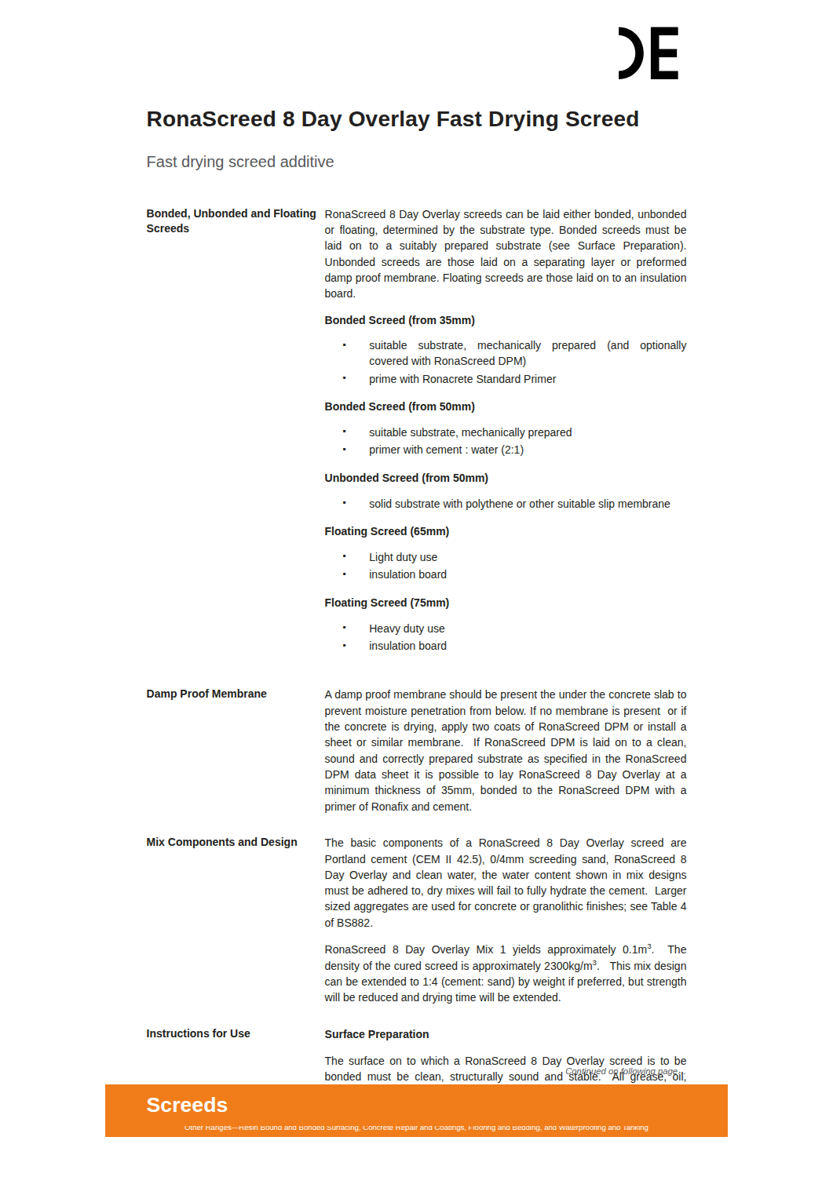RonaScreed 8 Day Overlay Fast Drying Screed
Fast drying screed additive
| Bonded, Unbonded and Floating Screeds | RonaScreed 8 Day Overlay screeds can be laid either bonded, unbonded or floating, determined by the substrate type. Bonded screeds must be laid on to a suitably prepared substrate (see Surface Preparation). Unbonded screeds are those laid on a separating layer or preformed damp proof membrane. Floating screeds are those laid on to an insulation board. Bonded Screed (from 35mm) suitable substrate, mechanically prepared (and optionally covered with RonaScreed DPM) prime with Ronacrete Standard Primer Bonded Screed (from 50mm) suitable substrate, mechanically prepared primer with cement : water (2:1) Unbonded Screed (from 50mm) solid substrate with polythene or other suitable slip membrane Floating Screed (65mm) Light duty use insulation board Floating Screed (75mm) Heavy duty use insulation board |
| Damp Proof Membrane | A damp proof membrane should be present the under the concrete slab to prevent moisture penetration from below. If no membrane is present or if the concrete is drying, apply two coats of RonaScreed DPM or install a sheet or similar membrane. If RonaScreed DPM is laid on to a clean, sound and correctly prepared substrate as specified in the RonaScreed DPM data sheet it is possible to lay RonaScreed 8 Day Overlay at a minimum thickness of 35mm, bonded to the RonaScreed DPM with a primer of Ronafix and cement. |
| Mix Components and Design | The basic components of a RonaScreed 8 Day Overlay screed are Portland cement (CEM II 42.5), 0/4mm screeding sand, RonaScreed 8 Day Overlay and clean water, the water content shown in mix designs must be adhered to, dry mixes will fail to fully hydrate the cement. Larger sized aggregates are used for concrete or granolithic finishes; see Table 4 of BS882. RonaScreed 8 Day Overlay Mix 1 yields approximately 0.1m 3 . The density of the cured screed is approximately 2300kg/m 3 . This mix design can be extended to 1:4 (cement: sand) by weight if preferred, but strength will be reduced and drying time will be extended. |
| Instructions for Use | Surface Preparation The surface on to which a RonaScreed 8 Day Overlay screed is to be bonded must be clean, structurally sound and stable. All grease, oil, laitance and loose material must be removed. The surface must be keyed to expose the |
Screeds Continued on following page…
Other Ranges—Resin Bound and Bonded Surfacing, Concrete Repair and Coatings, Flooring and Bedding, and Waterproofing and Tanking